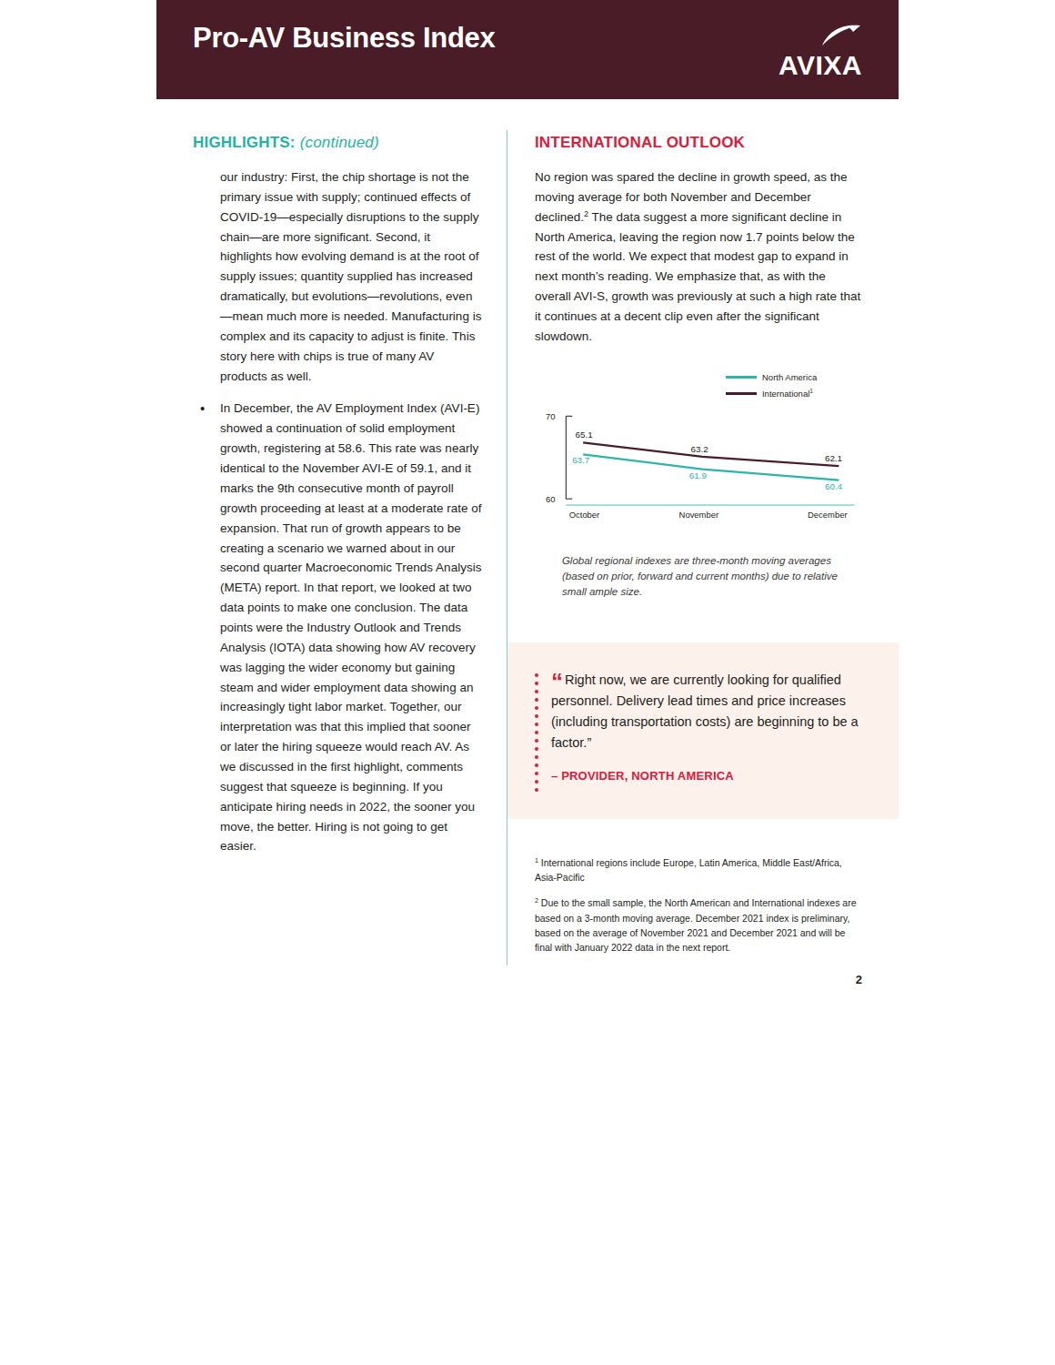Pro-AV Business Index
AVIXA
HIGHLIGHTS: (continued)
our industry: First, the chip shortage is not the primary issue with supply; continued effects of COVID-19—especially disruptions to the supply chain—are more significant. Second, it highlights how evolving demand is at the root of supply issues; quantity supplied has increased dramatically, but evolutions—revolutions, even—mean much more is needed. Manufacturing is complex and its capacity to adjust is finite. This story here with chips is true of many AV products as well.
In December, the AV Employment Index (AVI-E) showed a continuation of solid employment growth, registering at 58.6. This rate was nearly identical to the November AVI-E of 59.1, and it marks the 9th consecutive month of payroll growth proceeding at least at a moderate rate of expansion. That run of growth appears to be creating a scenario we warned about in our second quarter Macroeconomic Trends Analysis (META) report. In that report, we looked at two data points to make one conclusion. The data points were the Industry Outlook and Trends Analysis (IOTA) data showing how AV recovery was lagging the wider economy but gaining steam and wider employment data showing an increasingly tight labor market. Together, our interpretation was that this implied that sooner or later the hiring squeeze would reach AV. As we discussed in the first highlight, comments suggest that squeeze is beginning. If you anticipate hiring needs in 2022, the sooner you move, the better. Hiring is not going to get easier.
INTERNATIONAL OUTLOOK
No region was spared the decline in growth speed, as the moving average for both November and December declined.2 The data suggest a more significant decline in North America, leaving the region now 1.7 points below the rest of the world. We expect that modest gap to expand in next month’s reading. We emphasize that, as with the overall AVI-S, growth was previously at such a high rate that it continues at a decent clip even after the significant slowdown.
North America
International1
70 60 65.1 63.2 62.1 63.7 61.9 60.4 October November December
Global regional indexes are three-month moving averages (based on prior, forward and current months) due to relative small ample size.
“Right now, we are currently looking for qualified personnel. Delivery lead times and price increases (including transportation costs) are beginning to be a factor.”
– PROVIDER, NORTH AMERICA
1 International regions include Europe, Latin America, Middle East/Africa, Asia-Pacific
2 Due to the small sample, the North American and International indexes are based on a 3-month moving average. December 2021 index is preliminary, based on the average of November 2021 and December 2021 and will be final with January 2022 data in the next report.
2